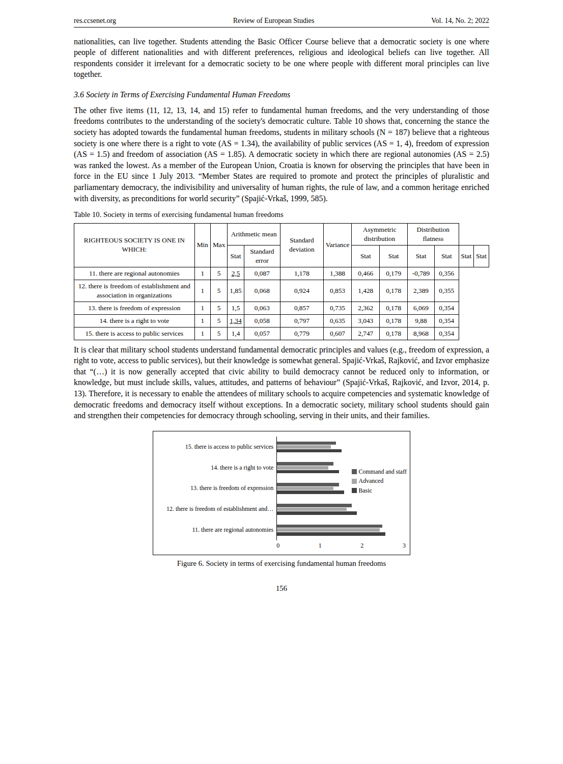res.ccsenet.org
Review of European Studies
Vol. 14, No. 2; 2022
nationalities, can live together. Students attending the Basic Officer Course believe that a democratic society is one where people of different nationalities and with different preferences, religious and ideological beliefs can live together. All respondents consider it irrelevant for a democratic society to be one where people with different moral principles can live together.
3.6 Society in Terms of Exercising Fundamental Human Freedoms
The other five items (11, 12, 13, 14, and 15) refer to fundamental human freedoms, and the very understanding of those freedoms contributes to the understanding of the society's democratic culture. Table 10 shows that, concerning the stance the society has adopted towards the fundamental human freedoms, students in military schools (N = 187) believe that a righteous society is one where there is a right to vote (AS = 1.34), the availability of public services (AS = 1, 4), freedom of expression (AS = 1.5) and freedom of association (AS = 1.85). A democratic society in which there are regional autonomies (AS = 2.5) was ranked the lowest. As a member of the European Union, Croatia is known for observing the principles that have been in force in the EU since 1 July 2013. “Member States are required to promote and protect the principles of pluralistic and parliamentary democracy, the indivisibility and universality of human rights, the rule of law, and a common heritage enriched with diversity, as preconditions for world security” (Spajić-Vrkaš, 1999, 585).
Table 10. Society in terms of exercising fundamental human freedoms
| RIGHTEOUS SOCIETY IS ONE IN WHICH: | Min | Max | Arithmetic mean | Standard deviation | Variance | Asymmetric distribution | Distribution flatness |
| --- | --- | --- | --- | --- | --- | --- | --- |
| Stat | Standard error | Stat | Stat | Stat | Stat | Stat | Stat |
| 11. there are regional autonomies | 1 | 5 | 2,5 | 0,087 | 1,178 | 1,388 | 0,466 | 0,179 | -0,789 | 0,356 |
| 12. there is freedom of establishment and association in organizations | 1 | 5 | 1,85 | 0,068 | 0,924 | 0,853 | 1,428 | 0,178 | 2,389 | 0,355 |
| 13. there is freedom of expression | 1 | 5 | 1,5 | 0,063 | 0,857 | 0,735 | 2,362 | 0,178 | 6,069 | 0,354 |
| 14. there is a right to vote | 1 | 5 | 1,34 | 0,058 | 0,797 | 0,635 | 3,043 | 0,178 | 9,88 | 0,354 |
| 15. there is access to public services | 1 | 5 | 1,4 | 0,057 | 0,779 | 0,607 | 2,747 | 0,178 | 8,968 | 0,354 |
It is clear that military school students understand fundamental democratic principles and values (e.g., freedom of expression, a right to vote, access to public services), but their knowledge is somewhat general. Spajić-Vrkaš, Rajković, and Izvor emphasize that “(…) it is now generally accepted that civic ability to build democracy cannot be reduced only to information, or knowledge, but must include skills, values, attitudes, and patterns of behaviour” (Spajić-Vrkaš, Rajković, and Izvor, 2014, p. 13). Therefore, it is necessary to enable the attendees of military schools to acquire competencies and systematic knowledge of democratic freedoms and democracy itself without exceptions. In a democratic society, military school students should gain and strengthen their competencies for democracy through schooling, serving in their units, and their families.
15. there is access to public services
14. there is a right to vote
13. there is freedom of expression
12. there is freedom of establishment and…
11. there are regional autonomies
Command and staff
Advanced
Basic
0123
Figure 6. Society in terms of exercising fundamental human freedoms
156